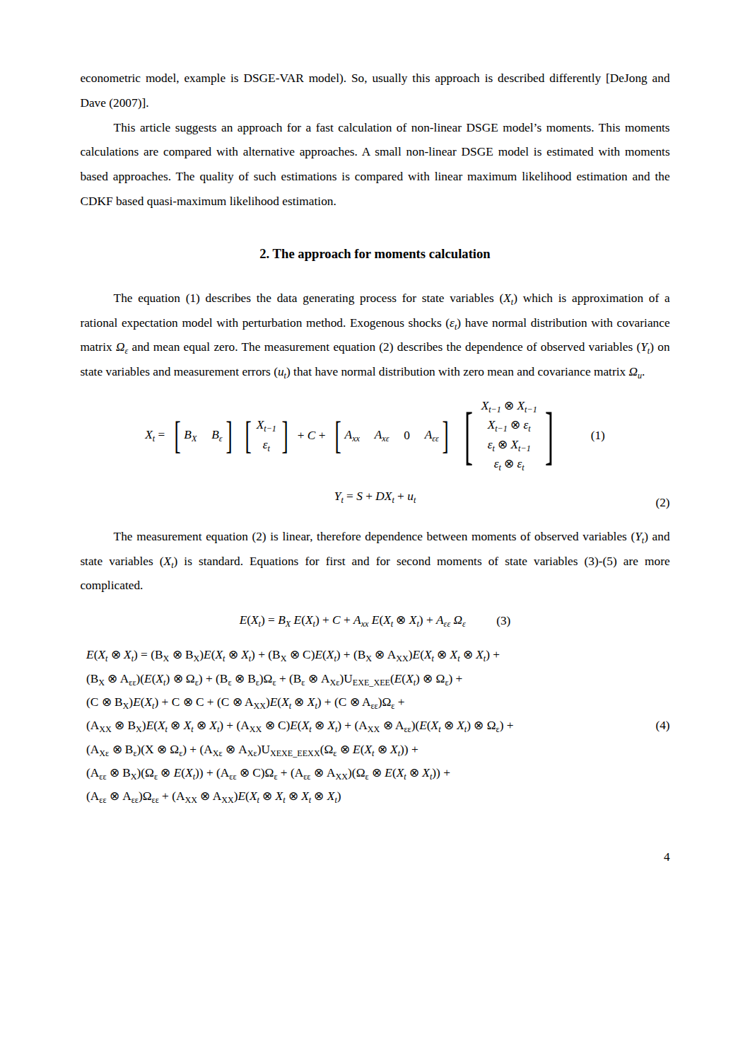econometric model, example is DSGE-VAR model). So, usually this approach is described differently [DeJong and Dave (2007)].
This article suggests an approach for a fast calculation of non-linear DSGE model’s moments. This moments calculations are compared with alternative approaches. A small non-linear DSGE model is estimated with moments based approaches. The quality of such estimations is compared with linear maximum likelihood estimation and the CDKF based quasi-maximum likelihood estimation.
2. The approach for moments calculation
The equation (1) describes the data generating process for state variables (Xt) which is approximation of a rational expectation model with perturbation method. Exogenous shocks (εt) have normal distribution with covariance matrix Ωε and mean equal zero. The measurement equation (2) describes the dependence of observed variables (Yt) on state variables and measurement errors (ut) that have normal distribution with zero mean and covariance matrix Ωu.
Xt = [ BX Bε ] [ Xt−1 εt ] + C + [ Axx Axε 0 Aεε ] [ Xt−1 ⊗ Xt−1 Xt−1 ⊗ εt εt ⊗ Xt−1 εt ⊗ εt ] (1)
Yt = S + DXt + ut
(2)
The measurement equation (2) is linear, therefore dependence between moments of observed variables (Yt) and state variables (Xt) is standard. Equations for first and for second moments of state variables (3)-(5) are more complicated.
E(Xt) = BX E(Xt) + C + Axx E(Xt ⊗ Xt) + Aεε Ωε (3)
E(Xt ⊗ Xt) = (BX ⊗ BX)E(Xt ⊗ Xt) + (BX ⊗ C)E(Xt) + (BX ⊗ AXX)E(Xt ⊗ Xt ⊗ Xt) +
(BX ⊗ Aεε)(E(Xt) ⊗ Ωε) + (Bε ⊗ Bε)Ωε + (Bε ⊗ AXε)UEXE_XEE(E(Xt) ⊗ Ωε) +
(C ⊗ BX)E(Xt) + C ⊗ C + (C ⊗ AXX)E(Xt ⊗ Xt) + (C ⊗ Aεε)Ωε +
(AXX ⊗ BX)E(Xt ⊗ Xt ⊗ Xt) + (AXX ⊗ C)E(Xt ⊗ Xt) + (AXX ⊗ Aεε)(E(Xt ⊗ Xt) ⊗ Ωε) + (4)
(AXε ⊗ Bε)(X ⊗ Ωε) + (AXε ⊗ AXε)UXEXE_EEXX(Ωε ⊗ E(Xt ⊗ Xt)) +
(Aεε ⊗ BX)(Ωε ⊗ E(Xt)) + (Aεε ⊗ C)Ωε + (Aεε ⊗ AXX)(Ωε ⊗ E(Xt ⊗ Xt)) +
(Aεε ⊗ Aεε)Ωεε + (AXX ⊗ AXX)E(Xt ⊗ Xt ⊗ Xt ⊗ Xt)
4